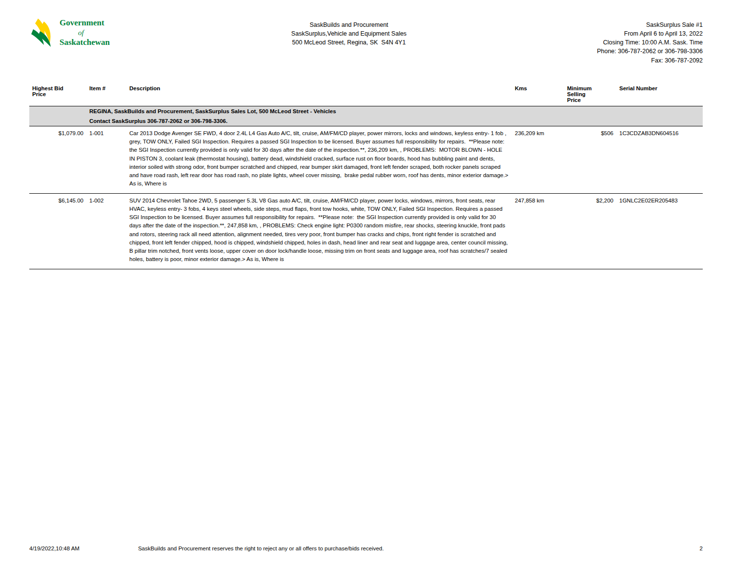Government of Saskatchewan
SaskBuilds and Procurement
SaskSurplus,Vehicle and Equipment Sales
500 McLeod Street, Regina, SK S4N 4Y1
SaskSurplus Sale #1
From April 6 to April 13, 2022
Closing Time: 10:00 A.M. Sask. Time
Phone: 306-787-2062 or 306-798-3306
Fax: 306-787-2092
| Highest Bid Price | Item # | Description | Kms | Minimum Selling Price | Serial Number |
| --- | --- | --- | --- | --- | --- |
| | REGINA, SaskBuilds and Procurement, SaskSurplus Sales Lot, 500 McLeod Street - Vehicles |
| | Contact SaskSurplus 306-787-2062 or 306-798-3306. |
| $1,079.00 | 1-001 | Car 2013 Dodge Avenger SE FWD, 4 door 2.4L L4 Gas Auto A/C, tilt, cruise, AM/FM/CD player, power mirrors, locks and windows, keyless entry- 1 fob , grey, TOW ONLY, Failed SGI Inspection. Requires a passed SGI Inspection to be licensed. Buyer assumes full responsibility for repairs. **Please note: the SGI Inspection currently provided is only valid for 30 days after the date of the inspection.**, 236,209 km, , PROBLEMS: MOTOR BLOWN - HOLE IN PISTON 3, coolant leak (thermostat housing), battery dead, windshield cracked, surface rust on floor boards, hood has bubbling paint and dents, interior soiled with strong odor, front bumper scratched and chipped, rear bumper skirt damaged, front left fender scraped, both rocker panels scraped and have road rash, left rear door has road rash, no plate lights, wheel cover missing, brake pedal rubber worn, roof has dents, minor exterior damage.> As is, Where is | 236,209 km | $506 | 1C3CDZAB3DN604516 |
| $6,145.00 | 1-002 | SUV 2014 Chevrolet Tahoe 2WD, 5 passenger 5.3L V8 Gas auto A/C, tilt, cruise, AM/FM/CD player, power locks, windows, mirrors, front seats, rear HVAC, keyless entry- 3 fobs, 4 keys steel wheels, side steps, mud flaps, front tow hooks, white, TOW ONLY, Failed SGI Inspection. Requires a passed SGI Inspection to be licensed. Buyer assumes full responsibility for repairs. **Please note: the SGI Inspection currently provided is only valid for 30 days after the date of the inspection.**, 247,858 km, , PROBLEMS: Check engine light: P0300 random misfire, rear shocks, steering knuckle, front pads and rotors, steering rack all need attention, alignment needed, tires very poor, front bumper has cracks and chips, front right fender is scratched and chipped, front left fender chipped, hood is chipped, windshield chipped, holes in dash, head liner and rear seat and luggage area, center council missing, B pillar trim notched, front vents loose, upper cover on door lock/handle loose, missing trim on front seats and luggage area, roof has scratches/7 sealed holes, battery is poor, minor exterior damage.> As is, Where is | 247,858 km | $2,200 | 1GNLC2E02ER205483 |
4/19/2022,10:48 AM
SaskBuilds and Procurement reserves the right to reject any or all offers to purchase/bids received.
2